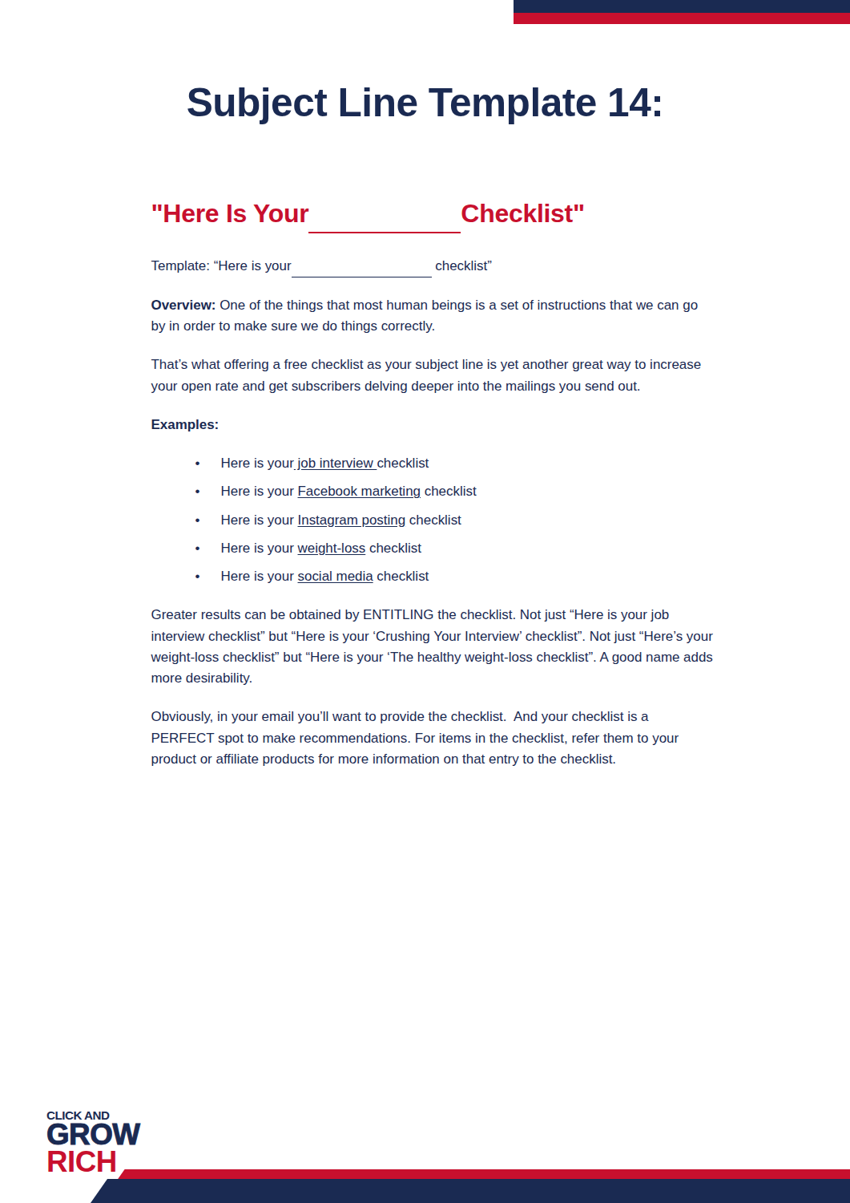Subject Line Template 14:
"Here Is Your Checklist"
Template: “Here is your checklist”
Overview: One of the things that most human beings is a set of instructions that we can go by in order to make sure we do things correctly.
That’s what offering a free checklist as your subject line is yet another great way to increase your open rate and get subscribers delving deeper into the mailings you send out.
Examples:
Here is your job interview checklist
Here is your Facebook marketing checklist
Here is your Instagram posting checklist
Here is your weight-loss checklist
Here is your social media checklist
Greater results can be obtained by ENTITLING the checklist. Not just “Here is your job interview checklist” but “Here is your ‘Crushing Your Interview’ checklist”. Not just “Here’s your weight-loss checklist” but “Here is your ‘The healthy weight-loss checklist”. A good name adds more desirability.
Obviously, in your email you’ll want to provide the checklist. And your checklist is a PERFECT spot to make recommendations. For items in the checklist, refer them to your product or affiliate products for more information on that entry to the checklist.
CLICK AND GROW RICH